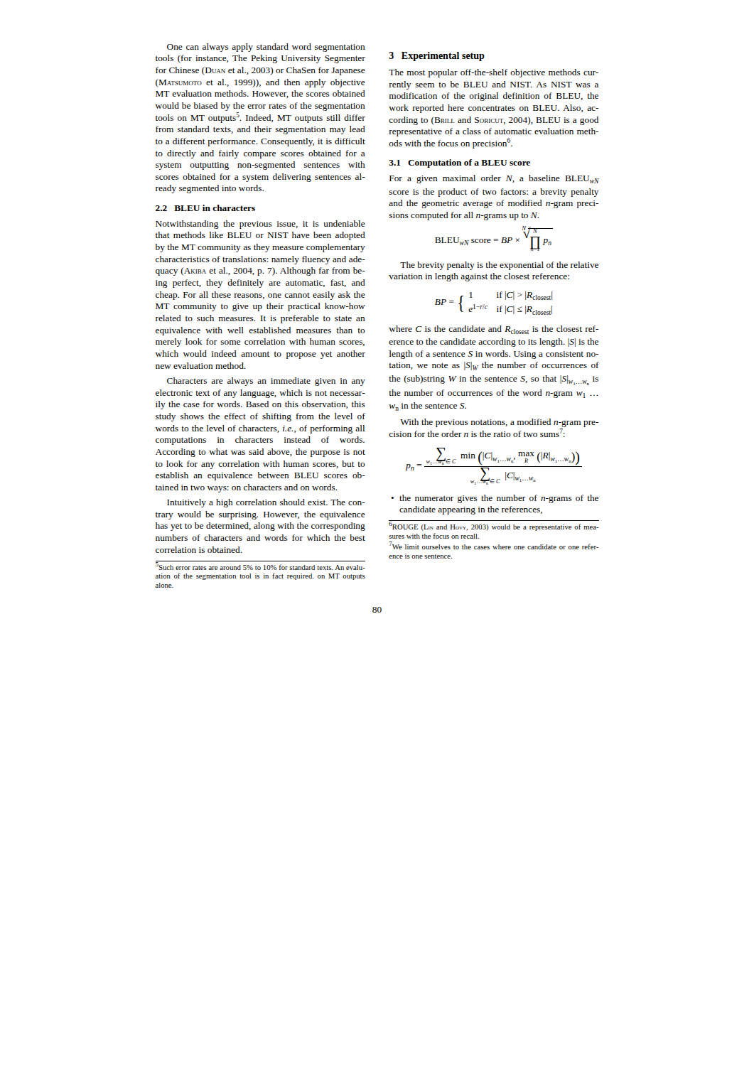One can always apply standard word segmentation tools (for instance, The Peking University Segmenter for Chinese (Duan et al., 2003) or ChaSen for Japanese (Matsumoto et al., 1999)), and then apply objective MT evaluation methods. However, the scores obtained would be biased by the error rates of the segmentation tools on MT outputs5. Indeed, MT outputs still differ from standard texts, and their segmentation may lead to a different performance. Consequently, it is difficult to directly and fairly compare scores obtained for a system outputting non-segmented sentences with scores obtained for a system delivering sentences already segmented into words.
2.2 BLEU in characters
Notwithstanding the previous issue, it is undeniable that methods like BLEU or NIST have been adopted by the MT community as they measure complementary characteristics of translations: namely fluency and adequacy (Akiba et al., 2004, p. 7). Although far from being perfect, they definitely are automatic, fast, and cheap. For all these reasons, one cannot easily ask the MT community to give up their practical know-how related to such measures. It is preferable to state an equivalence with well established measures than to merely look for some correlation with human scores, which would indeed amount to propose yet another new evaluation method.
Characters are always an immediate given in any electronic text of any language, which is not necessarily the case for words. Based on this observation, this study shows the effect of shifting from the level of words to the level of characters, i.e., of performing all computations in characters instead of words. According to what was said above, the purpose is not to look for any correlation with human scores, but to establish an equivalence between BLEU scores obtained in two ways: on characters and on words.
Intuitively a high correlation should exist. The contrary would be surprising. However, the equivalence has yet to be determined, along with the corresponding numbers of characters and words for which the best correlation is obtained.
5Such error rates are around 5% to 10% for standard texts. An evaluation of the segmentation tool is in fact required. on MT outputs alone.
3 Experimental setup
The most popular off-the-shelf objective methods currently seem to be BLEU and NIST. As NIST was a modification of the original definition of BLEU, the work reported here concentrates on BLEU. Also, according to (Brill and Soricut, 2004), BLEU is a good representative of a class of automatic evaluation methods with the focus on precision6.
3.1 Computation of a BLEU score
For a given maximal order N, a baseline BLEUwN score is the product of two factors: a brevity penalty and the geometric average of modified n-gram precisions computed for all n-grams up to N.
BLEUwN score = BP × NN∏n=1 pn
The brevity penalty is the exponential of the relative variation in length against the closest reference:
BP = { 1 if |C| > |Rclosest| e 1−r/c if |C| ≤ |Rclosest|
where C is the candidate and Rclosest is the closest reference to the candidate according to its length. |S| is the length of a sentence S in words. Using a consistent notation, we note as |S|W the number of occurrences of the (sub)string W in the sentence S, so that |S|w 1…wn is the number of occurrences of the word n-gram w 1 … wn in the sentence S.
With the previous notations, a modified n-gram precision for the order n is the ratio of two sums7:
pn = ∑w 1…wn ∈ C min (|C|w 1…wn, max R (|R|w 1…wn)) ∑w 1…wn ∈ C |C|w 1…wn
the numerator gives the number of n-grams of the candidate appearing in the references,
6ROUGE (Lin and Hovy, 2003) would be a representative of measures with the focus on recall.
7We limit ourselves to the cases where one candidate or one reference is one sentence.
80